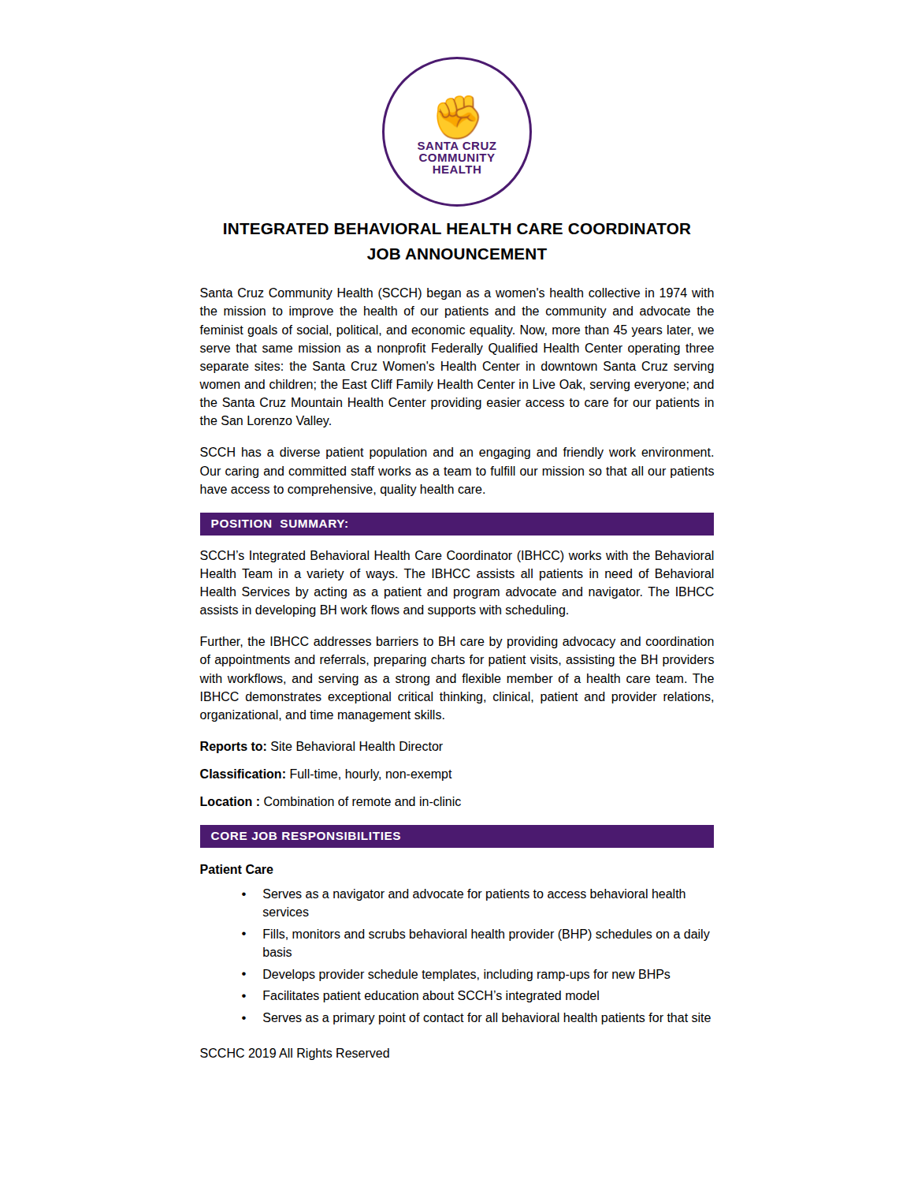✊ Santa CruzCommunity Health
INTEGRATED BEHAVIORAL HEALTH CARE COORDINATOR
JOB ANNOUNCEMENT
Santa Cruz Community Health (SCCH) began as a women's health collective in 1974 with the mission to improve the health of our patients and the community and advocate the feminist goals of social, political, and economic equality. Now, more than 45 years later, we serve that same mission as a nonprofit Federally Qualified Health Center operating three separate sites: the Santa Cruz Women's Health Center in downtown Santa Cruz serving women and children; the East Cliff Family Health Center in Live Oak, serving everyone; and the Santa Cruz Mountain Health Center providing easier access to care for our patients in the San Lorenzo Valley.
SCCH has a diverse patient population and an engaging and friendly work environment. Our caring and committed staff works as a team to fulfill our mission so that all our patients have access to comprehensive, quality health care.
POSITION SUMMARY:
SCCH’s Integrated Behavioral Health Care Coordinator (IBHCC) works with the Behavioral Health Team in a variety of ways. The IBHCC assists all patients in need of Behavioral Health Services by acting as a patient and program advocate and navigator. The IBHCC assists in developing BH work flows and supports with scheduling.
Further, the IBHCC addresses barriers to BH care by providing advocacy and coordination of appointments and referrals, preparing charts for patient visits, assisting the BH providers with workflows, and serving as a strong and flexible member of a health care team. The IBHCC demonstrates exceptional critical thinking, clinical, patient and provider relations, organizational, and time management skills.
Reports to: Site Behavioral Health Director
Classification: Full-time, hourly, non-exempt
Location : Combination of remote and in-clinic
CORE JOB RESPONSIBILITIES
Patient Care
Serves as a navigator and advocate for patients to access behavioral health services
Fills, monitors and scrubs behavioral health provider (BHP) schedules on a daily basis
Develops provider schedule templates, including ramp-ups for new BHPs
Facilitates patient education about SCCH’s integrated model
Serves as a primary point of contact for all behavioral health patients for that site
SCCHC 2019 All Rights Reserved